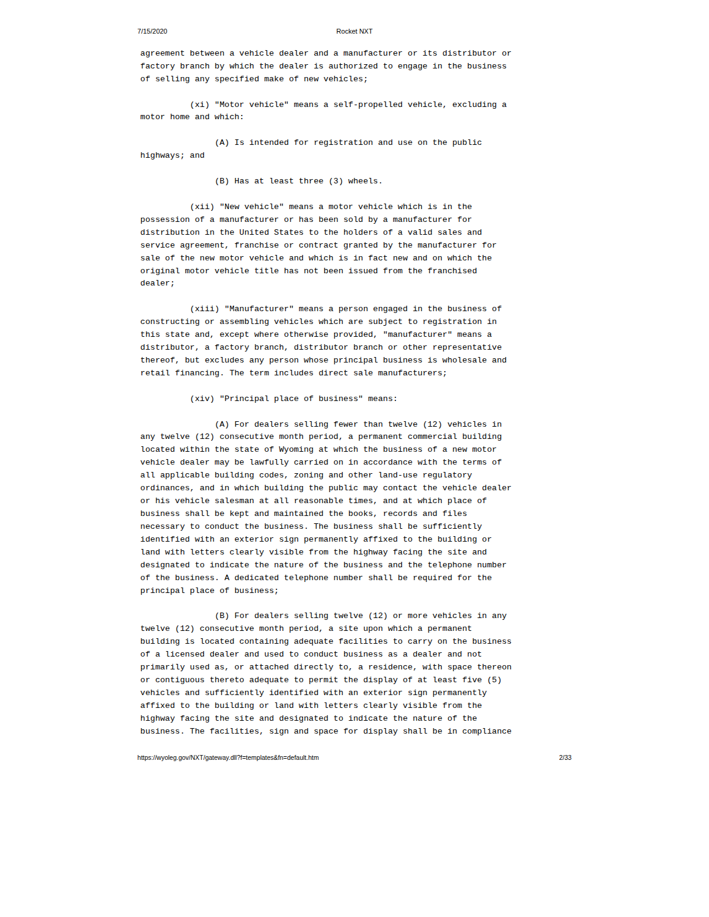7/15/2020 Rocket NXT
agreement between a vehicle dealer and a manufacturer or its distributor or factory branch by which the dealer is authorized to engage in the business of selling any specified make of new vehicles; (xi) "Motor vehicle" means a self-propelled vehicle, excluding a motor home and which: (A) Is intended for registration and use on the public highways; and (B) Has at least three (3) wheels. (xii) "New vehicle" means a motor vehicle which is in the possession of a manufacturer or has been sold by a manufacturer for distribution in the United States to the holders of a valid sales and service agreement, franchise or contract granted by the manufacturer for sale of the new motor vehicle and which is in fact new and on which the original motor vehicle title has not been issued from the franchised dealer; (xiii) "Manufacturer" means a person engaged in the business of constructing or assembling vehicles which are subject to registration in this state and, except where otherwise provided, "manufacturer" means a distributor, a factory branch, distributor branch or other representative thereof, but excludes any person whose principal business is wholesale and retail financing. The term includes direct sale manufacturers; (xiv) "Principal place of business" means: (A) For dealers selling fewer than twelve (12) vehicles in any twelve (12) consecutive month period, a permanent commercial building located within the state of Wyoming at which the business of a new motor vehicle dealer may be lawfully carried on in accordance with the terms of all applicable building codes, zoning and other land-use regulatory ordinances, and in which building the public may contact the vehicle dealer or his vehicle salesman at all reasonable times, and at which place of business shall be kept and maintained the books, records and files necessary to conduct the business. The business shall be sufficiently identified with an exterior sign permanently affixed to the building or land with letters clearly visible from the highway facing the site and designated to indicate the nature of the business and the telephone number of the business. A dedicated telephone number shall be required for the principal place of business; (B) For dealers selling twelve (12) or more vehicles in any twelve (12) consecutive month period, a site upon which a permanent building is located containing adequate facilities to carry on the business of a licensed dealer and used to conduct business as a dealer and not primarily used as, or attached directly to, a residence, with space thereon or contiguous thereto adequate to permit the display of at least five (5) vehicles and sufficiently identified with an exterior sign permanently affixed to the building or land with letters clearly visible from the highway facing the site and designated to indicate the nature of the business. The facilities, sign and space for display shall be in compliance
https://wyoleg.gov/NXT/gateway.dll?f=templates&fn=default.htm 2/33